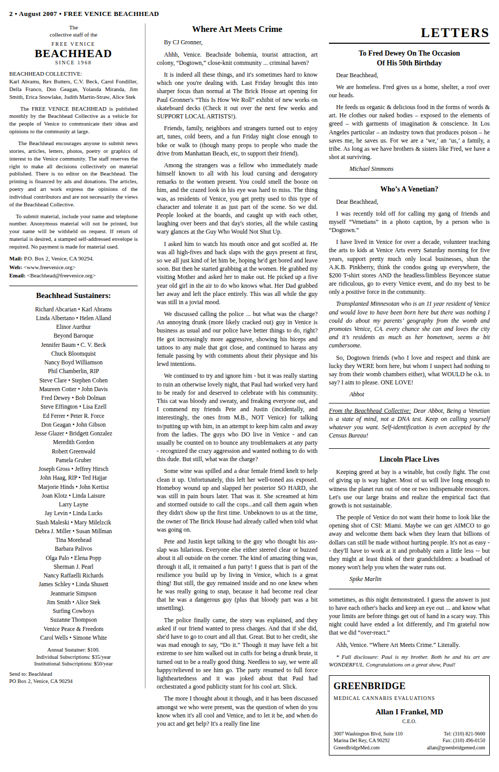2 • August 2007 • FREE VENICE BEACHHEAD
The
collective staff of the
FREE VENICE
BEACHHEAD
SINCE 1968
BEACHHEAD COLLECTIVE:
Karl Abrams, Rex Butters, C.V. Beck, Carol Fondiller, Della Franco, Don Geagan, Yolanda Miranda, Jim Smith, Erica Snowlake, Judith Martin-Straw, Alice Stek
The FREE VENICE BEACHHEAD is published monthly by the Beachhead Collective as a vehicle for the people of Venice to communicate their ideas and opinions to the community at large.
The Beachhead encourages anyone to submit news stories, articles, letters, photos, poetry or graphics of interest to the Venice community. The staff reserves the right to make all decisions collectively on material published. There is no editor on the Beachhead. The printing is financed by ads and donations. The articles, poetry and art work express the opinions of the individual contributors and are not necessarily the views of the Beachhead Collective.
To submit material, include your name and telephone number. Anonymous material will not be printed, but your name will be withheld on request. If return of material is desired, a stamped self-addressed envelope is required. No payment is made for material used.
Mail: P.O. Box 2, Venice, CA 90294.
Web: <www.freevenice.org>
Email: <Beachhead@freevenice.org>
Beachhead Sustainers:
Richard Abcarian • Karl Abrams
Linda Albertano • Helen Alland
Elinor Aurthur
Beyond Baroque
Jennifer Baum • C. V. Beck
Chuck Bloomquist
Nancy Boyd Williamson
Phil Chamberlin, RIP
Steve Clare • Stephen Cohen
Maureen Cotter • John Davis
Fred Dewey • Bob Dolman
Steve Effington • Lisa Ezell
Ed Ferrer • Peter R. Force
Don Geagan • John Gibson
Jesse Glazer • Bridgett Gonzalez
Meredith Gordon
Robert Greenwald
Pamela Gruber
Joseph Gross • Jeffrey Hirsch
John Haag, RIP • Ted Hajjar
Marjorie Hinds • John Kertisz
Joan Klotz • Linda Laisure
Larry Layne
Jay Levin • Linda Lucks
Stash Maleski • Mary Milelzcik
Debra J. Miller • Susan Millman
Tina Morehead
Barbara Palivos
Olga Palo • Elena Popp
Sherman J. Pearl
Nancy Raffaelli Richards
James Schley • Linda Shusett
Jeanmarie Simpson
Jim Smith • Alice Stek
Surfing Cowboys
Suzanne Thompson
Venice Peace & Freedom
Carol Wells • Simone White
Annual Sustainer: $100.
Individual Subscriptions: $35/year
Institutional Subscriptions: $50/year
Send to: Beachhead
PO Box 2, Venice, CA 90294
Where Art Meets Crime
By CJ Gronner,
Ahhh, Venice. Beachside bohemia, tourist attraction, art colony, “Dogtown,” close-knit community ... criminal haven?
It is indeed all these things, and it's sometimes hard to know which one you're dealing with. Last Friday brought this into sharper focus than normal at The Brick House art opening for Paul Gronner's “This Is How We Roll” exhibit of new works on skateboard decks (Check it out over the next few weeks and SUPPORT LOCAL ARTISTS!).
Friends, family, neighbors and strangers turned out to enjoy art, tunes, cold beers, and a fun Friday night close enough to bike or walk to (though many props to people who made the drive from Manhattan Beach, etc, to support their friend).
Among the strangers was a fellow who immediately made himself known to all with his loud cursing and derogatory remarks to the women present. You could smell the booze on him, and the crazed look in his eye was hard to miss. The thing was, as residents of Venice, you get pretty used to this type of character and tolerate it as just part of the scene. So we did. People looked at the boards, and caught up with each other, laughing over beers and that day's stories, all the while casting wary glances at the Guy Who Would Not Shut Up.
I asked him to watch his mouth once and got scoffed at. He was all high-fives and back slaps with the guys present at first, so we all just kind of let him be, hoping he'd get bored and leave soon. But then he started grabbing at the women. He grabbed my visiting Mother and asked her to make out. He picked up a five year old girl in the air to do who knows what. Her Dad grabbed her away and left the place entirely. This was all while the guy was still in a jovial mood.
We discussed calling the police ... but what was the charge? An annoying drunk (more likely cracked out) guy in Venice is business as usual and our police have better things to do, right? He got increasingly more aggressive, showing his biceps and tattoos to any male that got close, and continued to harass any female passing by with comments about their physique and his lewd intentions.
We continued to try and ignore him - but it was really starting to ruin an otherwise lovely night, that Paul had worked very hard to be ready for and deserved to celebrate with his community. This cat was bloody and sweaty, and freaking everyone out, and I commend my friends Pete and Justin (incidentally, and interestingly, the ones from M.B., NOT Venice) for talking to/putting up with him, in an attempt to keep him calm and away from the ladies. The guys who DO live in Venice - and can usually be counted on to bounce any troublemakers at any party - recognized the crazy aggression and wanted nothing to do with this dude. But still, what was the charge?
Some wine was spilled and a dear female friend knelt to help clean it up. Unfortunately, this left her well-toned ass exposed. Homeboy wound up and slapped her posterior SO HARD, she was still in pain hours later. That was it. She screamed at him and stormed outside to call the cops...and call them again when they didn't show up the first time. Unbeknown to us at the time, the owner of The Brick House had already called when told what was going on.
Pete and Justin kept talking to the guy who thought his ass-slap was hilarious. Everyone else either steered clear or buzzed about it all outside on the corner. The kind of amazing thing was, through it all, it remained a fun party! I guess that is part of the resilience you build up by living in Venice, which is a great thing! But still, the guy remained inside and no one knew when he was really going to snap, because it had become real clear that he was a dangerous guy (plus that bloody part was a bit unsettling).
The police finally came, the story was explained, and they asked if our friend wanted to press charges. And that if she did, she'd have to go to court and all that. Great. But to her credit, she was mad enough to say, “Do it.” Though it may have felt a bit extreme to see him walked out in cuffs for being a drunk brute, it turned out to be a really good thing. Needless to say, we were all happy/relieved to see him go. The party resumed to full force lightheartedness and it was joked about that Paul had orchestrated a good publicity stunt for his cool art. Slick.
The more I thought about it though, and it has been discussed amongst we who were present, was the question of when do you know when it's all cool and Venice, and to let it be, and when do you act and get help? It's a really fine line
LETTERS
To Fred Dewey On The Occasion
Of His 50th Birthday
Dear Beachhead,
We are homeless. Fred gives us a home, shelter, a roof over our heads.
He feeds us organic & delicious food in the forms of words & art. He clothes our naked bodies – exposed to the elements of greed – with garments of imagination & conscience. In Los Angeles particular – an industry town that produces poison – he saves me, he saves us. For we are a ‘we,’ an ‘us,’ a family, a tribe. As long as we have brothers & sisters like Fred, we have a shot at surviving.
Michael Simmons
Who’s A Venetian?
Dear Beachhead,
I was recently told off for calling my gang of friends and myself “Venetians” in a photo caption, by a person who is “Dogtown.”
I have lived in Venice for over a decade, volunteer teaching the arts to kids at Venice Arts every Saturday morning for five years, support pretty much only local businesses, shun the A.K.B. Pinkberry, think the condos going up everywhere, the $200 T-shirt stores AND the headless/limbless Beyoncee statue are ridiculous, go to every Venice event, and do my best to be only a positive force in the community.
Transplanted Minnesotan who is an 11 year resident of Venice and would love to have been born here but there was nothing I could do about my parents’ geography from the womb and promotes Venice, CA. every chance she can and loves the city and it’s residents as much as her hometown, seems a bit cumbersome.
So, Dogtown friends (who I love and respect and think are lucky they WERE born here, but whom I suspect had nothing to say from their womb chambers either), what WOULD be o.k. to say? I aim to please. ONE LOVE!
Abbot
From the Beachhead Collective: Dear Abbot, Being a Venetian is a state of mind, not a DNA test. Keep on calling yourself whatever you want. Self-identification is even accepted by the Census Bureau!
Lincoln Place Lives
Keeping greed at bay is a winable, but costly fight. The cost of giving up is way higher. Most of us will live long enough to witness the planet run out of one or two indispensable resources. Let's use our large brains and realize the empirical fact that growth is not sustainable.
The people of Venice do not want their home to look like the opening shot of CSI: Miami. Maybe we can get AIMCO to go away and welcome them back when they learn that billions of dollars can still be made without hurting people. It's not as easy -- they'll have to work at it and probably earn a little less -- but they might at least think of their grandchildren: a boatload of money won't help you when the water runs out.
Spike Marlin
sometimes, as this night demonstrated. I guess the answer is just to have each other's backs and keep an eye out ... and know what your limits are before things get out of hand in a scary way. This night could have ended a lot differently, and I'm grateful now that we did “over-react.”
Ahh, Venice. “Where Art Meets Crime.” Literally.
* Full disclosure: Paul is my brother. Both he and his art are WONDERFUL. Congratulations on a great show, Paul!
GREENBRIDGE
MEDICAL CANNABIS EVALUATIONS
Allan I Frankel, MD
C.E.O.
| 3007 Washington Blvd, Suite 110 | Tel: (310) 821-9600 |
| Marina Del Rey, CA 90292 | Fax: (310) 496-0150 |
| GreenBridgeMed.com | allan@greenbridgemed.com |